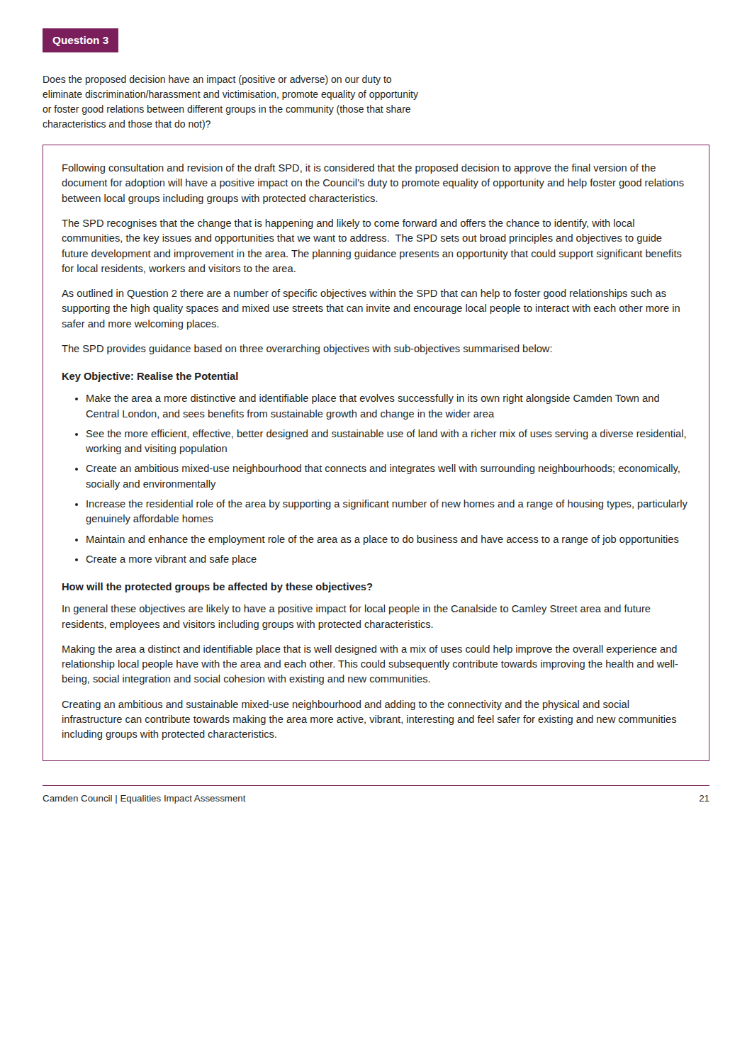Question 3
Does the proposed decision have an impact (positive or adverse) on our duty to
eliminate discrimination/harassment and victimisation, promote equality of opportunity
or foster good relations between different groups in the community (those that share
characteristics and those that do not)?
Following consultation and revision of the draft SPD, it is considered that the proposed decision to approve the final version of the document for adoption will have a positive impact on the Council’s duty to promote equality of opportunity and help foster good relations between local groups including groups with protected characteristics.
The SPD recognises that the change that is happening and likely to come forward and offers the chance to identify, with local communities, the key issues and opportunities that we want to address. The SPD sets out broad principles and objectives to guide future development and improvement in the area. The planning guidance presents an opportunity that could support significant benefits for local residents, workers and visitors to the area.
As outlined in Question 2 there are a number of specific objectives within the SPD that can help to foster good relationships such as supporting the high quality spaces and mixed use streets that can invite and encourage local people to interact with each other more in safer and more welcoming places.
The SPD provides guidance based on three overarching objectives with sub-objectives summarised below:
Key Objective: Realise the Potential
Make the area a more distinctive and identifiable place that evolves successfully in its own right alongside Camden Town and Central London, and sees benefits from sustainable growth and change in the wider area
See the more efficient, effective, better designed and sustainable use of land with a richer mix of uses serving a diverse residential, working and visiting population
Create an ambitious mixed-use neighbourhood that connects and integrates well with surrounding neighbourhoods; economically, socially and environmentally
Increase the residential role of the area by supporting a significant number of new homes and a range of housing types, particularly genuinely affordable homes
Maintain and enhance the employment role of the area as a place to do business and have access to a range of job opportunities
Create a more vibrant and safe place
How will the protected groups be affected by these objectives?
In general these objectives are likely to have a positive impact for local people in the Canalside to Camley Street area and future residents, employees and visitors including groups with protected characteristics.
Making the area a distinct and identifiable place that is well designed with a mix of uses could help improve the overall experience and relationship local people have with the area and each other. This could subsequently contribute towards improving the health and well-being, social integration and social cohesion with existing and new communities.
Creating an ambitious and sustainable mixed-use neighbourhood and adding to the connectivity and the physical and social infrastructure can contribute towards making the area more active, vibrant, interesting and feel safer for existing and new communities including groups with protected characteristics.
Camden Council | Equalities Impact Assessment 21